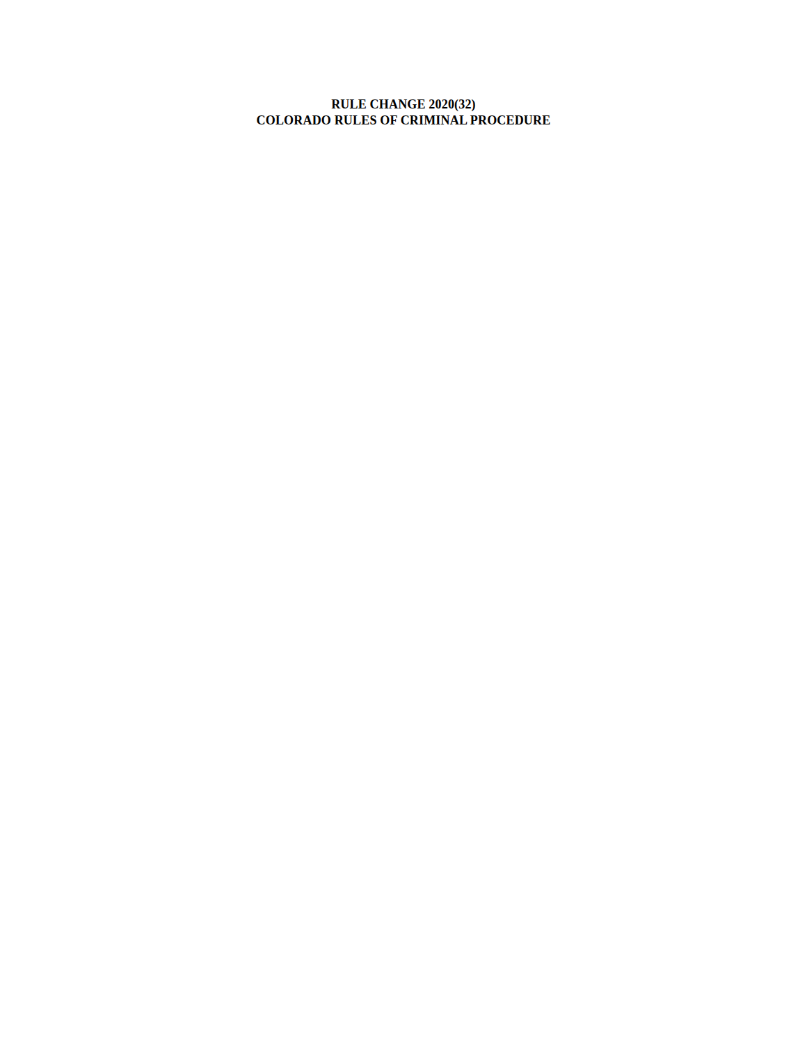RULE CHANGE 2020(32)
COLORADO RULES OF CRIMINAL PROCEDURE